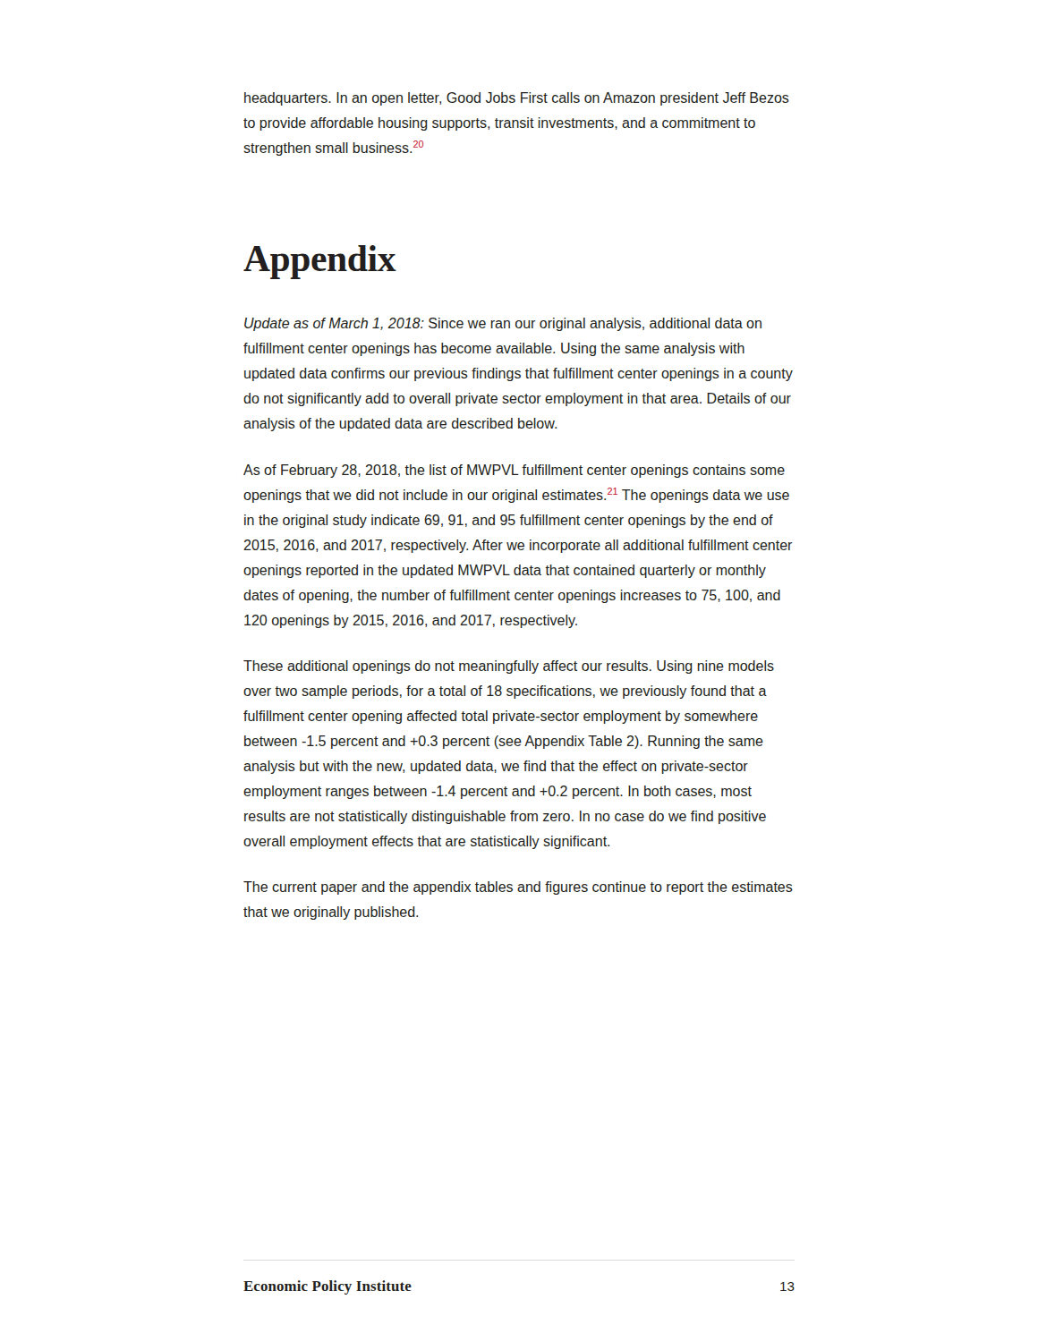headquarters. In an open letter, Good Jobs First calls on Amazon president Jeff Bezos to provide affordable housing supports, transit investments, and a commitment to strengthen small business.20
Appendix
Update as of March 1, 2018: Since we ran our original analysis, additional data on fulfillment center openings has become available. Using the same analysis with updated data confirms our previous findings that fulfillment center openings in a county do not significantly add to overall private sector employment in that area. Details of our analysis of the updated data are described below.
As of February 28, 2018, the list of MWPVL fulfillment center openings contains some openings that we did not include in our original estimates.21 The openings data we use in the original study indicate 69, 91, and 95 fulfillment center openings by the end of 2015, 2016, and 2017, respectively. After we incorporate all additional fulfillment center openings reported in the updated MWPVL data that contained quarterly or monthly dates of opening, the number of fulfillment center openings increases to 75, 100, and 120 openings by 2015, 2016, and 2017, respectively.
These additional openings do not meaningfully affect our results. Using nine models over two sample periods, for a total of 18 specifications, we previously found that a fulfillment center opening affected total private-sector employment by somewhere between -1.5 percent and +0.3 percent (see Appendix Table 2). Running the same analysis but with the new, updated data, we find that the effect on private-sector employment ranges between -1.4 percent and +0.2 percent. In both cases, most results are not statistically distinguishable from zero. In no case do we find positive overall employment effects that are statistically significant.
The current paper and the appendix tables and figures continue to report the estimates that we originally published.
Economic Policy Institute
13